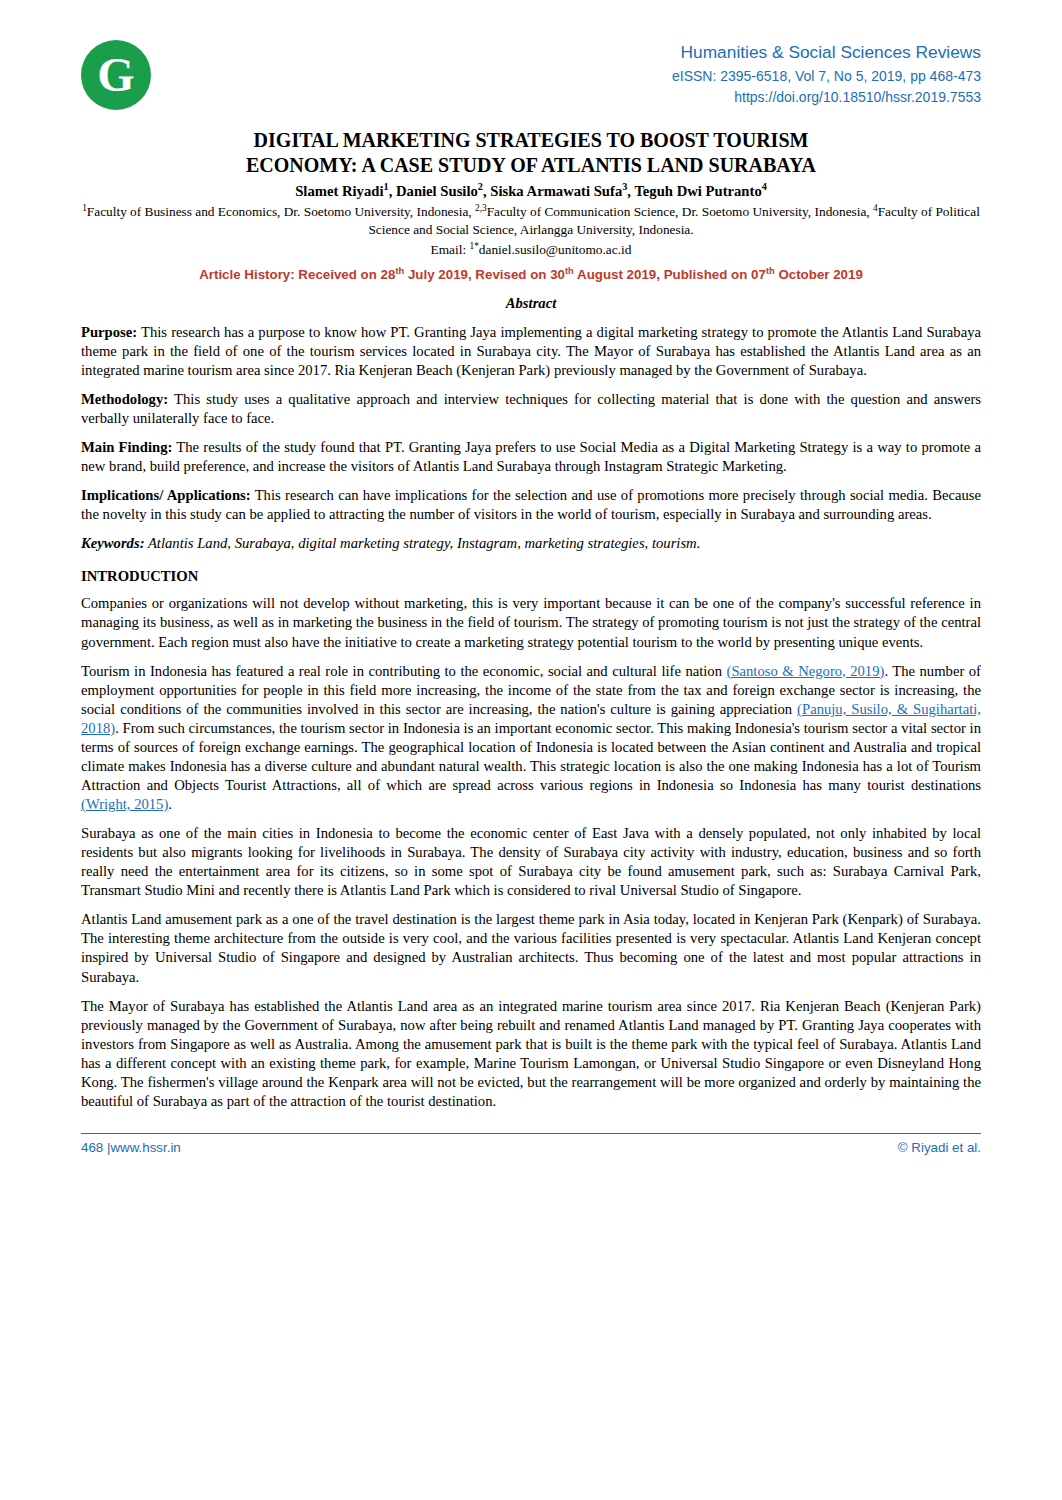G
Humanities & Social Sciences Reviews
eISSN: 2395-6518, Vol 7, No 5, 2019, pp 468-473
https://doi.org/10.18510/hssr.2019.7553
DIGITAL MARKETING STRATEGIES TO BOOST TOURISM
ECONOMY: A CASE STUDY OF ATLANTIS LAND SURABAYA
Slamet Riyadi1, Daniel Susilo2, Siska Armawati Sufa3, Teguh Dwi Putranto4
1Faculty of Business and Economics, Dr. Soetomo University, Indonesia, 2,3Faculty of Communication Science, Dr. Soetomo University, Indonesia, 4Faculty of Political Science and Social Science, Airlangga University, Indonesia.
Email: 1*daniel.susilo@unitomo.ac.id
Article History: Received on 28th July 2019, Revised on 30th August 2019, Published on 07th October 2019
Abstract
Purpose: This research has a purpose to know how PT. Granting Jaya implementing a digital marketing strategy to promote the Atlantis Land Surabaya theme park in the field of one of the tourism services located in Surabaya city. The Mayor of Surabaya has established the Atlantis Land area as an integrated marine tourism area since 2017. Ria Kenjeran Beach (Kenjeran Park) previously managed by the Government of Surabaya.
Methodology: This study uses a qualitative approach and interview techniques for collecting material that is done with the question and answers verbally unilaterally face to face.
Main Finding: The results of the study found that PT. Granting Jaya prefers to use Social Media as a Digital Marketing Strategy is a way to promote a new brand, build preference, and increase the visitors of Atlantis Land Surabaya through Instagram Strategic Marketing.
Implications/ Applications: This research can have implications for the selection and use of promotions more precisely through social media. Because the novelty in this study can be applied to attracting the number of visitors in the world of tourism, especially in Surabaya and surrounding areas.
Keywords: Atlantis Land, Surabaya, digital marketing strategy, Instagram, marketing strategies, tourism.
INTRODUCTION
Companies or organizations will not develop without marketing, this is very important because it can be one of the company's successful reference in managing its business, as well as in marketing the business in the field of tourism. The strategy of promoting tourism is not just the strategy of the central government. Each region must also have the initiative to create a marketing strategy potential tourism to the world by presenting unique events.
Tourism in Indonesia has featured a real role in contributing to the economic, social and cultural life nation (Santoso & Negoro, 2019). The number of employment opportunities for people in this field more increasing, the income of the state from the tax and foreign exchange sector is increasing, the social conditions of the communities involved in this sector are increasing, the nation's culture is gaining appreciation (Panuju, Susilo, & Sugihartati, 2018). From such circumstances, the tourism sector in Indonesia is an important economic sector. This making Indonesia's tourism sector a vital sector in terms of sources of foreign exchange earnings. The geographical location of Indonesia is located between the Asian continent and Australia and tropical climate makes Indonesia has a diverse culture and abundant natural wealth. This strategic location is also the one making Indonesia has a lot of Tourism Attraction and Objects Tourist Attractions, all of which are spread across various regions in Indonesia so Indonesia has many tourist destinations (Wright, 2015).
Surabaya as one of the main cities in Indonesia to become the economic center of East Java with a densely populated, not only inhabited by local residents but also migrants looking for livelihoods in Surabaya. The density of Surabaya city activity with industry, education, business and so forth really need the entertainment area for its citizens, so in some spot of Surabaya city be found amusement park, such as: Surabaya Carnival Park, Transmart Studio Mini and recently there is Atlantis Land Park which is considered to rival Universal Studio of Singapore.
Atlantis Land amusement park as a one of the travel destination is the largest theme park in Asia today, located in Kenjeran Park (Kenpark) of Surabaya. The interesting theme architecture from the outside is very cool, and the various facilities presented is very spectacular. Atlantis Land Kenjeran concept inspired by Universal Studio of Singapore and designed by Australian architects. Thus becoming one of the latest and most popular attractions in Surabaya.
The Mayor of Surabaya has established the Atlantis Land area as an integrated marine tourism area since 2017. Ria Kenjeran Beach (Kenjeran Park) previously managed by the Government of Surabaya, now after being rebuilt and renamed Atlantis Land managed by PT. Granting Jaya cooperates with investors from Singapore as well as Australia. Among the amusement park that is built is the theme park with the typical feel of Surabaya. Atlantis Land has a different concept with an existing theme park, for example, Marine Tourism Lamongan, or Universal Studio Singapore or even Disneyland Hong Kong. The fishermen's village around the Kenpark area will not be evicted, but the rearrangement will be more organized and orderly by maintaining the beautiful of Surabaya as part of the attraction of the tourist destination.
468 |www.hssr.in
© Riyadi et al.